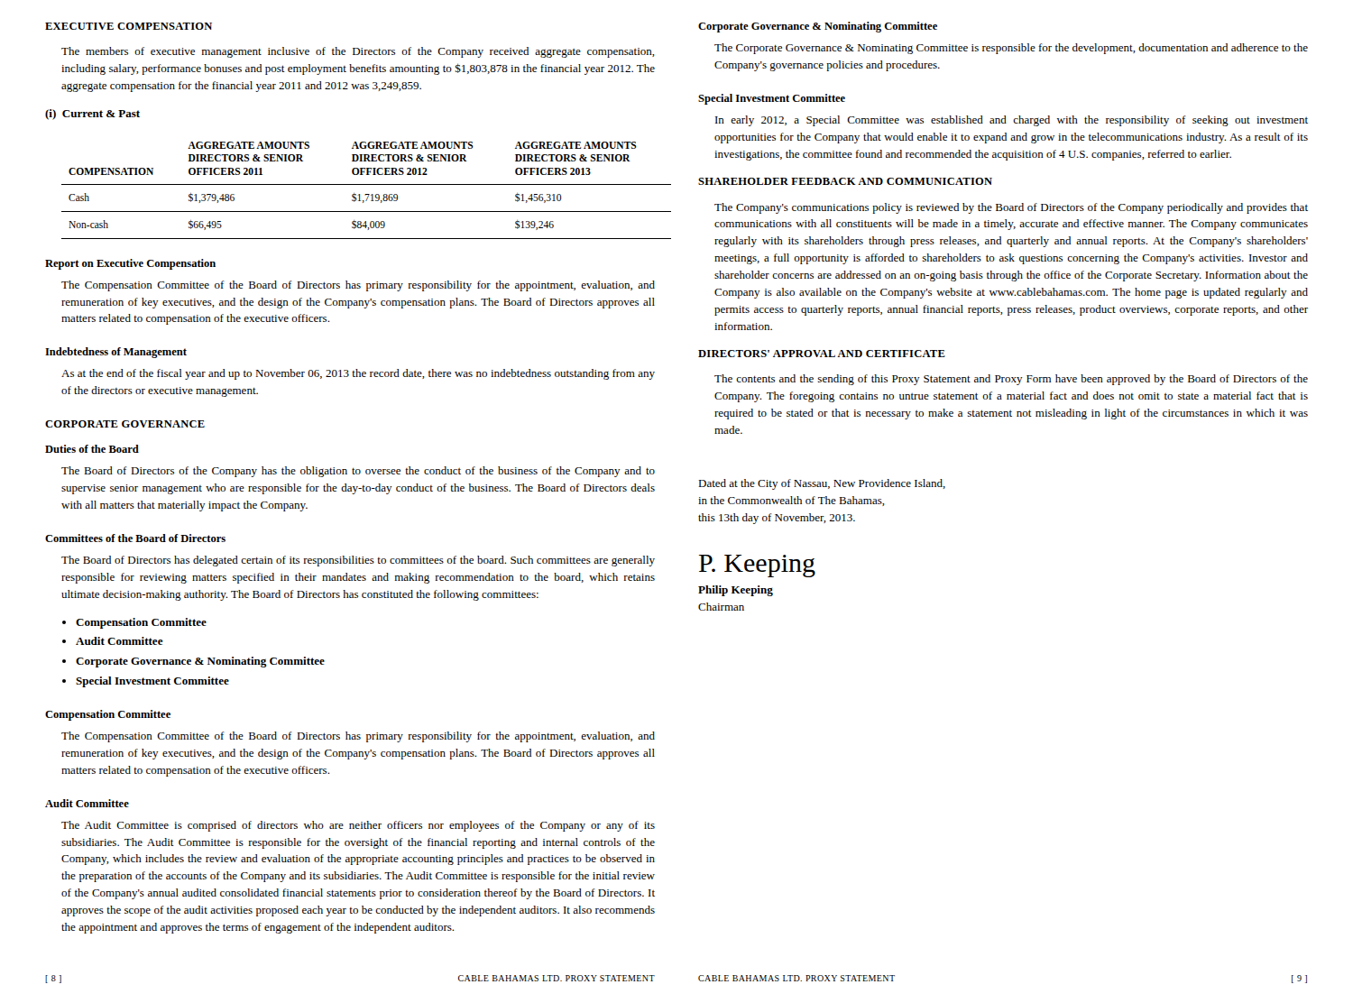Executive Compensation
The members of executive management inclusive of the Directors of the Company received aggregate compensation, including salary, performance bonuses and post employment benefits amounting to $1,803,878 in the financial year 2012. The aggregate compensation for the financial year 2011 and 2012 was 3,249,859.
(i) Current & Past
| COMPENSATION | AGGREGATE AMOUNTS DIRECTORS & SENIOR OFFICERS 2011 | AGGREGATE AMOUNTS DIRECTORS & SENIOR OFFICERS 2012 | AGGREGATE AMOUNTS DIRECTORS & SENIOR OFFICERS 2013 |
| --- | --- | --- | --- |
| Cash | $1,379,486 | $1,719,869 | $1,456,310 |
| Non-cash | $66,495 | $84,009 | $139,246 |
Report on Executive Compensation
The Compensation Committee of the Board of Directors has primary responsibility for the appointment, evaluation, and remuneration of key executives, and the design of the Company's compensation plans. The Board of Directors approves all matters related to compensation of the executive officers.
Indebtedness of Management
As at the end of the fiscal year and up to November 06, 2013 the record date, there was no indebtedness outstanding from any of the directors or executive management.
Corporate Governance
Duties of the Board
The Board of Directors of the Company has the obligation to oversee the conduct of the business of the Company and to supervise senior management who are responsible for the day-to-day conduct of the business. The Board of Directors deals with all matters that materially impact the Company.
Committees of the Board of Directors
The Board of Directors has delegated certain of its responsibilities to committees of the board. Such committees are generally responsible for reviewing matters specified in their mandates and making recommendation to the board, which retains ultimate decision-making authority. The Board of Directors has constituted the following committees:
Compensation Committee
Audit Committee
Corporate Governance & Nominating Committee
Special Investment Committee
Compensation Committee
The Compensation Committee of the Board of Directors has primary responsibility for the appointment, evaluation, and remuneration of key executives, and the design of the Company's compensation plans. The Board of Directors approves all matters related to compensation of the executive officers.
Audit Committee
The Audit Committee is comprised of directors who are neither officers nor employees of the Company or any of its subsidiaries. The Audit Committee is responsible for the oversight of the financial reporting and internal controls of the Company, which includes the review and evaluation of the appropriate accounting principles and practices to be observed in the preparation of the accounts of the Company and its subsidiaries. The Audit Committee is responsible for the initial review of the Company's annual audited consolidated financial statements prior to consideration thereof by the Board of Directors. It approves the scope of the audit activities proposed each year to be conducted by the independent auditors. It also recommends the appointment and approves the terms of engagement of the independent auditors.
[ 8 ] Cable Bahamas Ltd. Proxy Statement
Corporate Governance & Nominating Committee
The Corporate Governance & Nominating Committee is responsible for the development, documentation and adherence to the Company's governance policies and procedures.
Special Investment Committee
In early 2012, a Special Committee was established and charged with the responsibility of seeking out investment opportunities for the Company that would enable it to expand and grow in the telecommunications industry. As a result of its investigations, the committee found and recommended the acquisition of 4 U.S. companies, referred to earlier.
Shareholder Feedback and Communication
The Company's communications policy is reviewed by the Board of Directors of the Company periodically and provides that communications with all constituents will be made in a timely, accurate and effective manner. The Company communicates regularly with its shareholders through press releases, and quarterly and annual reports. At the Company's shareholders' meetings, a full opportunity is afforded to shareholders to ask questions concerning the Company's activities. Investor and shareholder concerns are addressed on an on-going basis through the office of the Corporate Secretary. Information about the Company is also available on the Company's website at www.cablebahamas.com. The home page is updated regularly and permits access to quarterly reports, annual financial reports, press releases, product overviews, corporate reports, and other information.
Directors' Approval and Certificate
The contents and the sending of this Proxy Statement and Proxy Form have been approved by the Board of Directors of the Company. The foregoing contains no untrue statement of a material fact and does not omit to state a material fact that is required to be stated or that is necessary to make a statement not misleading in light of the circumstances in which it was made.
Dated at the City of Nassau, New Providence Island,
in the Commonwealth of The Bahamas,
this 13th day of November, 2013.
P. Keeping
Philip Keeping
Chairman
Cable Bahamas Ltd. Proxy Statement [ 9 ]